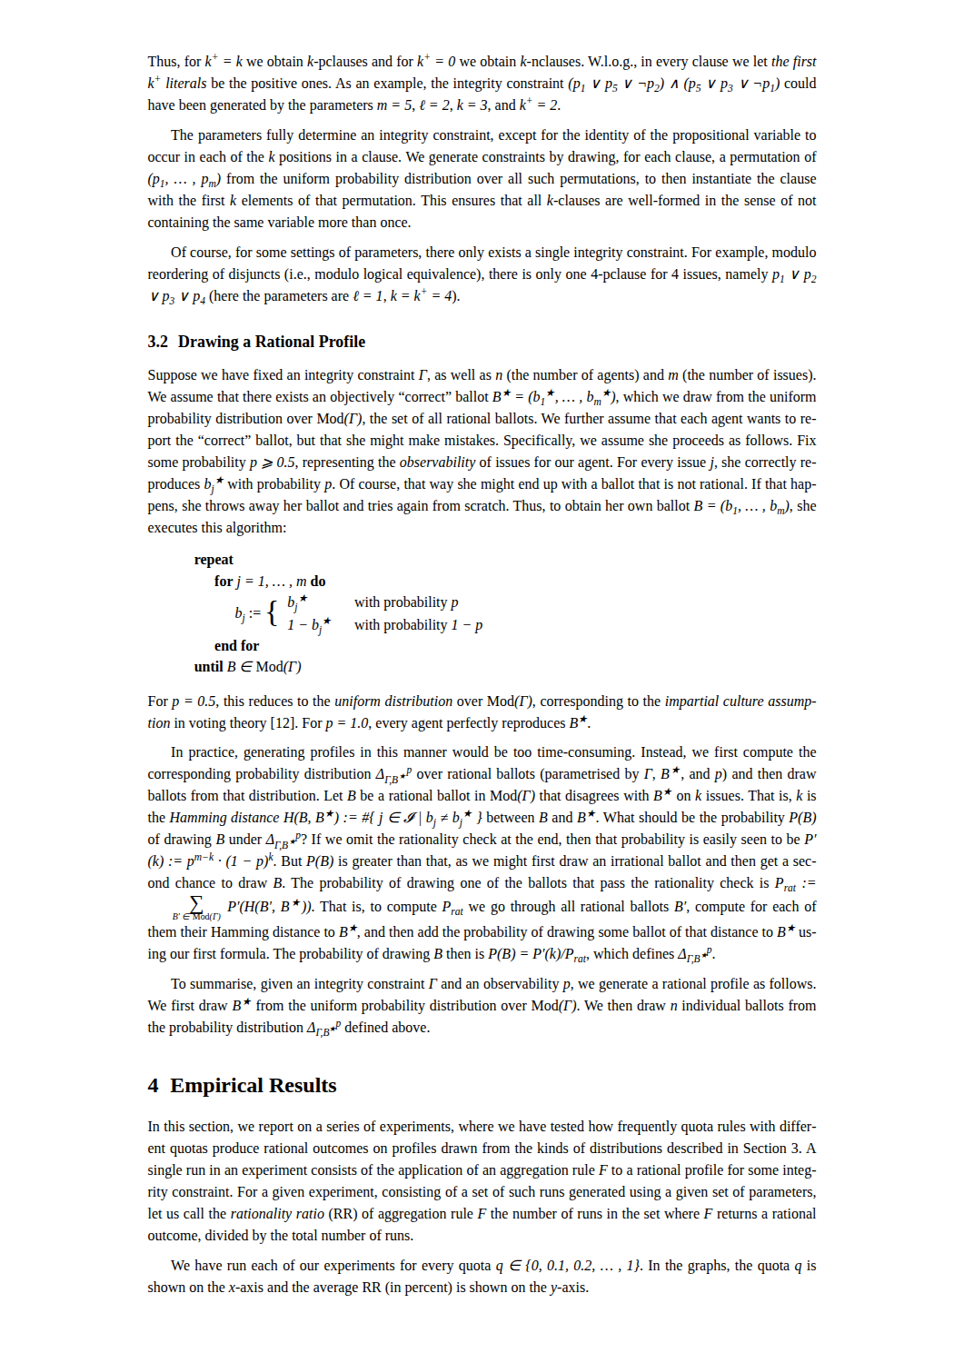Thus, for k+ = k we obtain k-pclauses and for k+ = 0 we obtain k-nclauses. W.l.o.g., in every clause we let the first k+ literals be the positive ones. As an example, the integrity constraint (p1 ∨ p5 ∨ ¬p2) ∧ (p5 ∨ p3 ∨ ¬p1) could have been generated by the parameters m = 5, ℓ = 2, k = 3, and k+ = 2.
The parameters fully determine an integrity constraint, except for the identity of the propositional variable to occur in each of the k positions in a clause. We generate constraints by drawing, for each clause, a permutation of (p1, … , pm) from the uniform probability distribution over all such permutations, to then instantiate the clause with the first k elements of that permutation. This ensures that all k-clauses are well-formed in the sense of not containing the same variable more than once.
Of course, for some settings of parameters, there only exists a single integrity constraint. For example, modulo reordering of disjuncts (i.e., modulo logical equivalence), there is only one 4-pclause for 4 issues, namely p1 ∨ p2 ∨ p3 ∨ p4 (here the parameters are ℓ = 1, k = k+ = 4).
3.2 Drawing a Rational Profile
Suppose we have fixed an integrity constraint Γ, as well as n (the number of agents) and m (the number of issues). We assume that there exists an objectively “correct” ballot B★ = (b1★, … , bm★), which we draw from the uniform probability distribution over Mod(Γ), the set of all rational ballots. We further assume that each agent wants to report the “correct” ballot, but that she might make mistakes. Specifically, we assume she proceeds as follows. Fix some probability p ⩾ 0.5, representing the observability of issues for our agent. For every issue j, she correctly reproduces bj★ with probability p. Of course, that way she might end up with a ballot that is not rational. If that happens, she throws away her ballot and tries again from scratch. Thus, to obtain her own ballot B = (b1, … , bm), she executes this algorithm:
repeat for j = 1, … , m do bj := { bj★with probability p 1 − bj★with probability 1 − p end for until B ∈ Mod(Γ)
For p = 0.5, this reduces to the uniform distribution over Mod(Γ), corresponding to the impartial culture assumption in voting theory [12]. For p = 1.0, every agent perfectly reproduces B★.
In practice, generating profiles in this manner would be too time-consuming. Instead, we first compute the corresponding probability distribution ΔΓ,B★p over rational ballots (parametrised by Γ, B★, and p) and then draw ballots from that distribution. Let B be a rational ballot in Mod(Γ) that disagrees with B★ on k issues. That is, k is the Hamming distance H(B, B★) := #{ j ∈ 𝓘 | bj ≠ bj★ } between B and B★. What should be the probability P(B) of drawing B under ΔΓ,B★p? If we omit the rationality check at the end, then that probability is easily seen to be P′(k) := pm−k · (1 − p)k. But P(B) is greater than that, as we might first draw an irrational ballot and then get a second chance to draw B. The probability of drawing one of the ballots that pass the rationality check is Prat := ∑B′ ∈ Mod(Γ) P′(H(B′, B★)). That is, to compute Prat we go through all rational ballots B′, compute for each of them their Hamming distance to B★, and then add the probability of drawing some ballot of that distance to B★ using our first formula. The probability of drawing B then is P(B) = P′(k)/Prat, which defines ΔΓ,B★p.
To summarise, given an integrity constraint Γ and an observability p, we generate a rational profile as follows. We first draw B★ from the uniform probability distribution over Mod(Γ). We then draw n individual ballots from the probability distribution ΔΓ,B★p defined above.
4 Empirical Results
In this section, we report on a series of experiments, where we have tested how frequently quota rules with different quotas produce rational outcomes on profiles drawn from the kinds of distributions described in Section 3. A single run in an experiment consists of the application of an aggregation rule F to a rational profile for some integrity constraint. For a given experiment, consisting of a set of such runs generated using a given set of parameters, let us call the rationality ratio (RR) of aggregation rule F the number of runs in the set where F returns a rational outcome, divided by the total number of runs.
We have run each of our experiments for every quota q ∈ {0, 0.1, 0.2, … , 1}. In the graphs, the quota q is shown on the x-axis and the average RR (in percent) is shown on the y-axis.